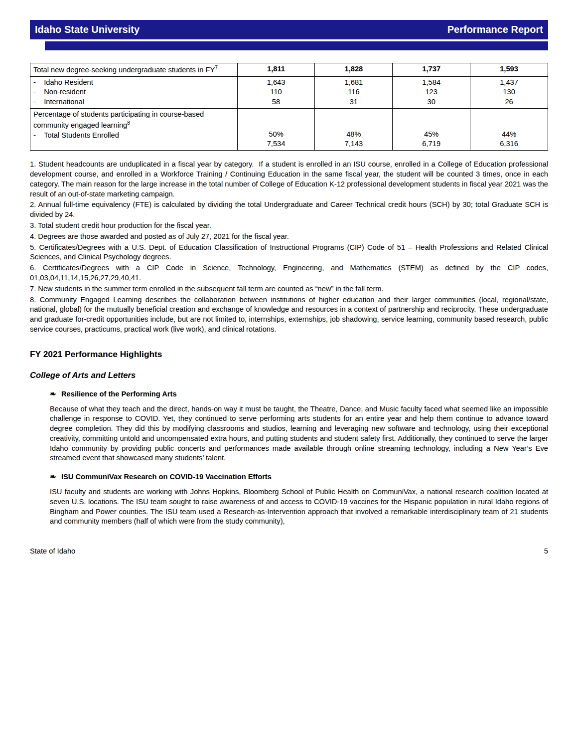Idaho State University Performance Report
| Total new degree-seeking undergraduate students in FY 7 | 1,811 | 1,828 | 1,737 | 1,593 |
| - Idaho Resident - Non-resident - International | 1,643 110 58 | 1,681 116 31 | 1,584 123 30 | 1,437 130 26 |
| Percentage of students participating in course-based community engaged learning 8 - Total Students Enrolled | 50% 7,534 | 48% 7,143 | 45% 6,719 | 44% 6,316 |
1. Student headcounts are unduplicated in a fiscal year by category. If a student is enrolled in an ISU course, enrolled in a College of Education professional development course, and enrolled in a Workforce Training / Continuing Education in the same fiscal year, the student will be counted 3 times, once in each category. The main reason for the large increase in the total number of College of Education K-12 professional development students in fiscal year 2021 was the result of an out-of-state marketing campaign.
2. Annual full-time equivalency (FTE) is calculated by dividing the total Undergraduate and Career Technical credit hours (SCH) by 30; total Graduate SCH is divided by 24.
3. Total student credit hour production for the fiscal year.
4. Degrees are those awarded and posted as of July 27, 2021 for the fiscal year.
5. Certificates/Degrees with a U.S. Dept. of Education Classification of Instructional Programs (CIP) Code of 51 – Health Professions and Related Clinical Sciences, and Clinical Psychology degrees.
6. Certificates/Degrees with a CIP Code in Science, Technology, Engineering, and Mathematics (STEM) as defined by the CIP codes, 01,03,04,11,14,15,26,27,29,40,41.
7. New students in the summer term enrolled in the subsequent fall term are counted as “new” in the fall term.
8. Community Engaged Learning describes the collaboration between institutions of higher education and their larger communities (local, regional/state, national, global) for the mutually beneficial creation and exchange of knowledge and resources in a context of partnership and reciprocity. These undergraduate and graduate for-credit opportunities include, but are not limited to, internships, externships, job shadowing, service learning, community based research, public service courses, practicums, practical work (live work), and clinical rotations.
FY 2021 Performance Highlights
College of Arts and Letters
❧Resilience of the Performing Arts
Because of what they teach and the direct, hands-on way it must be taught, the Theatre, Dance, and Music faculty faced what seemed like an impossible challenge in response to COVID. Yet, they continued to serve performing arts students for an entire year and help them continue to advance toward degree completion. They did this by modifying classrooms and studios, learning and leveraging new software and technology, using their exceptional creativity, committing untold and uncompensated extra hours, and putting students and student safety first. Additionally, they continued to serve the larger Idaho community by providing public concerts and performances made available through online streaming technology, including a New Year’s Eve streamed event that showcased many students’ talent.
❧ISU CommuniVax Research on COVID-19 Vaccination Efforts
ISU faculty and students are working with Johns Hopkins, Bloomberg School of Public Health on CommuniVax, a national research coalition located at seven U.S. locations. The ISU team sought to raise awareness of and access to COVID-19 vaccines for the Hispanic population in rural Idaho regions of Bingham and Power counties. The ISU team used a Research-as-Intervention approach that involved a remarkable interdisciplinary team of 21 students and community members (half of which were from the study community),
State of Idaho 5